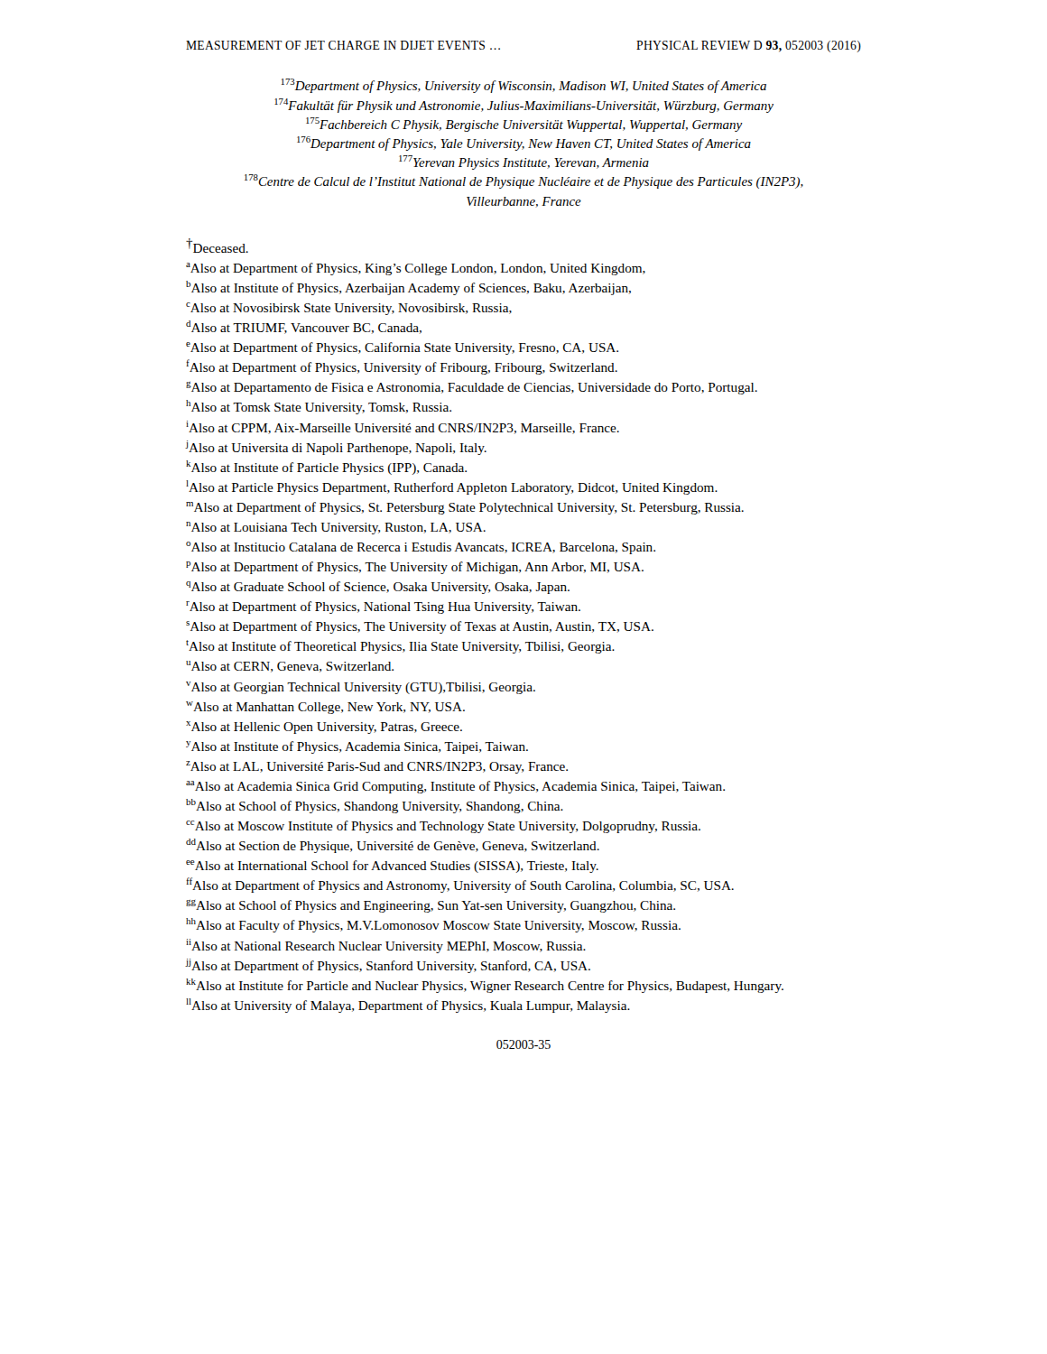Measurement of jet charge in dijet events …
Physical Review D 93, 052003 (2016)
173Department of Physics, University of Wisconsin, Madison WI, United States of America
174Fakultät für Physik und Astronomie, Julius-Maximilians-Universität, Würzburg, Germany
175Fachbereich C Physik, Bergische Universität Wuppertal, Wuppertal, Germany
176Department of Physics, Yale University, New Haven CT, United States of America
177Yerevan Physics Institute, Yerevan, Armenia
178Centre de Calcul de l’Institut National de Physique Nucléaire et de Physique des Particules (IN2P3),
Villeurbanne, France
†Deceased.
aAlso at Department of Physics, King’s College London, London, United Kingdom,
bAlso at Institute of Physics, Azerbaijan Academy of Sciences, Baku, Azerbaijan,
cAlso at Novosibirsk State University, Novosibirsk, Russia,
dAlso at TRIUMF, Vancouver BC, Canada,
eAlso at Department of Physics, California State University, Fresno, CA, USA.
fAlso at Department of Physics, University of Fribourg, Fribourg, Switzerland.
gAlso at Departamento de Fisica e Astronomia, Faculdade de Ciencias, Universidade do Porto, Portugal.
hAlso at Tomsk State University, Tomsk, Russia.
iAlso at CPPM, Aix-Marseille Université and CNRS/IN2P3, Marseille, France.
jAlso at Universita di Napoli Parthenope, Napoli, Italy.
kAlso at Institute of Particle Physics (IPP), Canada.
lAlso at Particle Physics Department, Rutherford Appleton Laboratory, Didcot, United Kingdom.
mAlso at Department of Physics, St. Petersburg State Polytechnical University, St. Petersburg, Russia.
nAlso at Louisiana Tech University, Ruston, LA, USA.
oAlso at Institucio Catalana de Recerca i Estudis Avancats, ICREA, Barcelona, Spain.
pAlso at Department of Physics, The University of Michigan, Ann Arbor, MI, USA.
qAlso at Graduate School of Science, Osaka University, Osaka, Japan.
rAlso at Department of Physics, National Tsing Hua University, Taiwan.
sAlso at Department of Physics, The University of Texas at Austin, Austin, TX, USA.
tAlso at Institute of Theoretical Physics, Ilia State University, Tbilisi, Georgia.
uAlso at CERN, Geneva, Switzerland.
vAlso at Georgian Technical University (GTU),Tbilisi, Georgia.
wAlso at Manhattan College, New York, NY, USA.
xAlso at Hellenic Open University, Patras, Greece.
yAlso at Institute of Physics, Academia Sinica, Taipei, Taiwan.
zAlso at LAL, Université Paris-Sud and CNRS/IN2P3, Orsay, France.
aaAlso at Academia Sinica Grid Computing, Institute of Physics, Academia Sinica, Taipei, Taiwan.
bbAlso at School of Physics, Shandong University, Shandong, China.
ccAlso at Moscow Institute of Physics and Technology State University, Dolgoprudny, Russia.
ddAlso at Section de Physique, Université de Genève, Geneva, Switzerland.
eeAlso at International School for Advanced Studies (SISSA), Trieste, Italy.
ffAlso at Department of Physics and Astronomy, University of South Carolina, Columbia, SC, USA.
ggAlso at School of Physics and Engineering, Sun Yat-sen University, Guangzhou, China.
hhAlso at Faculty of Physics, M.V.Lomonosov Moscow State University, Moscow, Russia.
iiAlso at National Research Nuclear University MEPhI, Moscow, Russia.
jjAlso at Department of Physics, Stanford University, Stanford, CA, USA.
kkAlso at Institute for Particle and Nuclear Physics, Wigner Research Centre for Physics, Budapest, Hungary.
llAlso at University of Malaya, Department of Physics, Kuala Lumpur, Malaysia.
052003-35